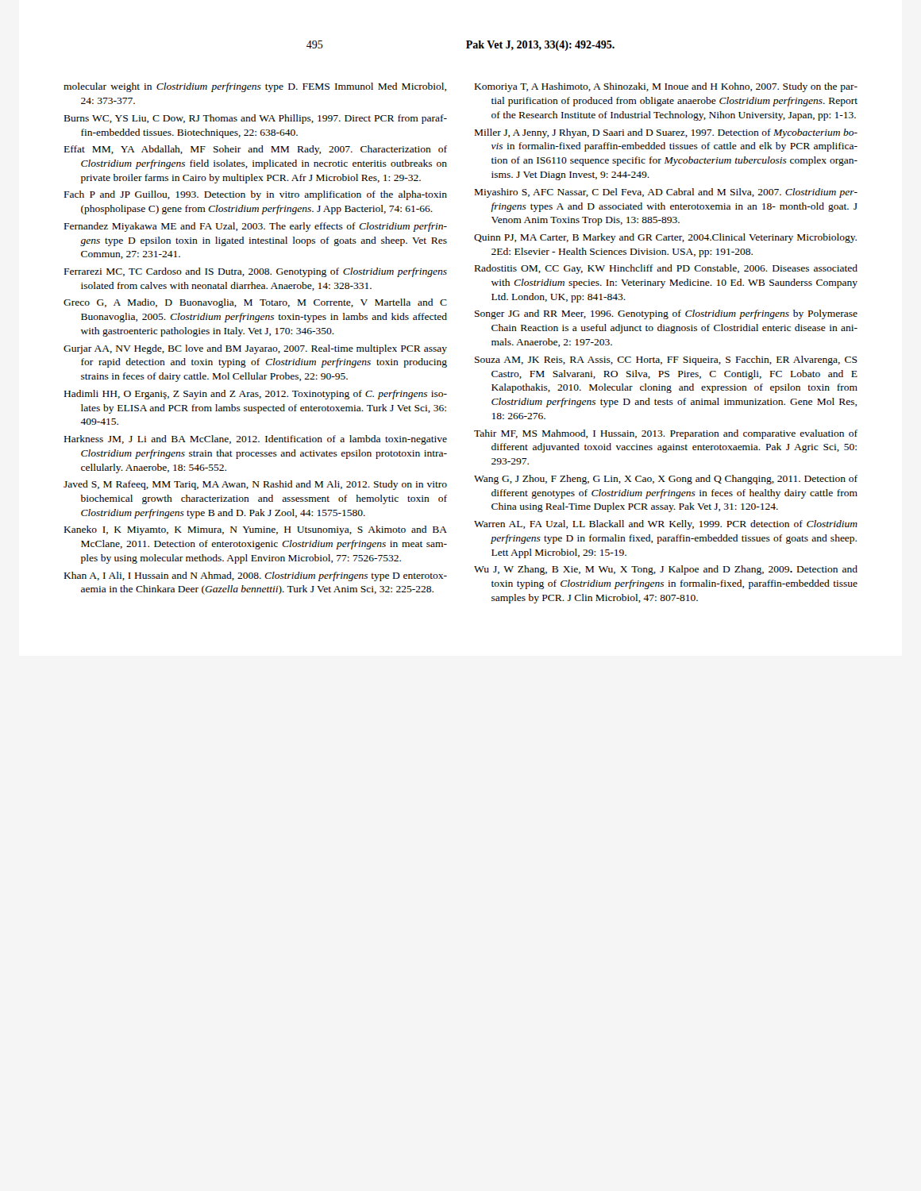495 Pak Vet J, 2013, 33(4): 492-495.
molecular weight in Clostridium perfringens type D. FEMS Immunol Med Microbiol, 24: 373-377.
Burns WC, YS Liu, C Dow, RJ Thomas and WA Phillips, 1997. Direct PCR from paraffin-embedded tissues. Biotechniques, 22: 638-640.
Effat MM, YA Abdallah, MF Soheir and MM Rady, 2007. Characterization of Clostridium perfringens field isolates, implicated in necrotic enteritis outbreaks on private broiler farms in Cairo by multiplex PCR. Afr J Microbiol Res, 1: 29-32.
Fach P and JP Guillou, 1993. Detection by in vitro amplification of the alpha-toxin (phospholipase C) gene from Clostridium perfringens. J App Bacteriol, 74: 61-66.
Fernandez Miyakawa ME and FA Uzal, 2003. The early effects of Clostridium perfringens type D epsilon toxin in ligated intestinal loops of goats and sheep. Vet Res Commun, 27: 231-241.
Ferrarezi MC, TC Cardoso and IS Dutra, 2008. Genotyping of Clostridium perfringens isolated from calves with neonatal diarrhea. Anaerobe, 14: 328-331.
Greco G, A Madio, D Buonavoglia, M Totaro, M Corrente, V Martella and C Buonavoglia, 2005. Clostridium perfringens toxin-types in lambs and kids affected with gastroenteric pathologies in Italy. Vet J, 170: 346-350.
Gurjar AA, NV Hegde, BC love and BM Jayarao, 2007. Real-time multiplex PCR assay for rapid detection and toxin typing of Clostridium perfringens toxin producing strains in feces of dairy cattle. Mol Cellular Probes, 22: 90-95.
Hadimli HH, O Erganiş, Z Sayin and Z Aras, 2012. Toxinotyping of C. perfringens isolates by ELISA and PCR from lambs suspected of enterotoxemia. Turk J Vet Sci, 36: 409-415.
Harkness JM, J Li and BA McClane, 2012. Identification of a lambda toxin-negative Clostridium perfringens strain that processes and activates epsilon prototoxin intracellularly. Anaerobe, 18: 546-552.
Javed S, M Rafeeq, MM Tariq, MA Awan, N Rashid and M Ali, 2012. Study on in vitro biochemical growth characterization and assessment of hemolytic toxin of Clostridium perfringens type B and D. Pak J Zool, 44: 1575-1580.
Kaneko I, K Miyamto, K Mimura, N Yumine, H Utsunomiya, S Akimoto and BA McClane, 2011. Detection of enterotoxigenic Clostridium perfringens in meat samples by using molecular methods. Appl Environ Microbiol, 77: 7526-7532.
Khan A, I Ali, I Hussain and N Ahmad, 2008. Clostridium perfringens type D enterotoxaemia in the Chinkara Deer (Gazella bennettii). Turk J Vet Anim Sci, 32: 225-228.
Komoriya T, A Hashimoto, A Shinozaki, M Inoue and H Kohno, 2007. Study on the partial purification of produced from obligate anaerobe Clostridium perfringens. Report of the Research Institute of Industrial Technology, Nihon University, Japan, pp: 1-13.
Miller J, A Jenny, J Rhyan, D Saari and D Suarez, 1997. Detection of Mycobacterium bovis in formalin-fixed paraffin-embedded tissues of cattle and elk by PCR amplification of an IS6110 sequence specific for Mycobacterium tuberculosis complex organisms. J Vet Diagn Invest, 9: 244-249.
Miyashiro S, AFC Nassar, C Del Feva, AD Cabral and M Silva, 2007. Clostridium perfringens types A and D associated with enterotoxemia in an 18- month-old goat. J Venom Anim Toxins Trop Dis, 13: 885-893.
Quinn PJ, MA Carter, B Markey and GR Carter, 2004.Clinical Veterinary Microbiology. 2Ed: Elsevier - Health Sciences Division. USA, pp: 191-208.
Radostitis OM, CC Gay, KW Hinchcliff and PD Constable, 2006. Diseases associated with Clostridium species. In: Veterinary Medicine. 10 Ed. WB Saunderss Company Ltd. London, UK, pp: 841-843.
Songer JG and RR Meer, 1996. Genotyping of Clostridium perfringens by Polymerase Chain Reaction is a useful adjunct to diagnosis of Clostridial enteric disease in animals. Anaerobe, 2: 197-203.
Souza AM, JK Reis, RA Assis, CC Horta, FF Siqueira, S Facchin, ER Alvarenga, CS Castro, FM Salvarani, RO Silva, PS Pires, C Contigli, FC Lobato and E Kalapothakis, 2010. Molecular cloning and expression of epsilon toxin from Clostridium perfringens type D and tests of animal immunization. Gene Mol Res, 18: 266-276.
Tahir MF, MS Mahmood, I Hussain, 2013. Preparation and comparative evaluation of different adjuvanted toxoid vaccines against enterotoxaemia. Pak J Agric Sci, 50: 293-297.
Wang G, J Zhou, F Zheng, G Lin, X Cao, X Gong and Q Changqing, 2011. Detection of different genotypes of Clostridium perfringens in feces of healthy dairy cattle from China using Real-Time Duplex PCR assay. Pak Vet J, 31: 120-124.
Warren AL, FA Uzal, LL Blackall and WR Kelly, 1999. PCR detection of Clostridium perfringens type D in formalin fixed, paraffin-embedded tissues of goats and sheep. Lett Appl Microbiol, 29: 15-19.
Wu J, W Zhang, B Xie, M Wu, X Tong, J Kalpoe and D Zhang, 2009. Detection and toxin typing of Clostridium perfringens in formalin-fixed, paraffin-embedded tissue samples by PCR. J Clin Microbiol, 47: 807-810.